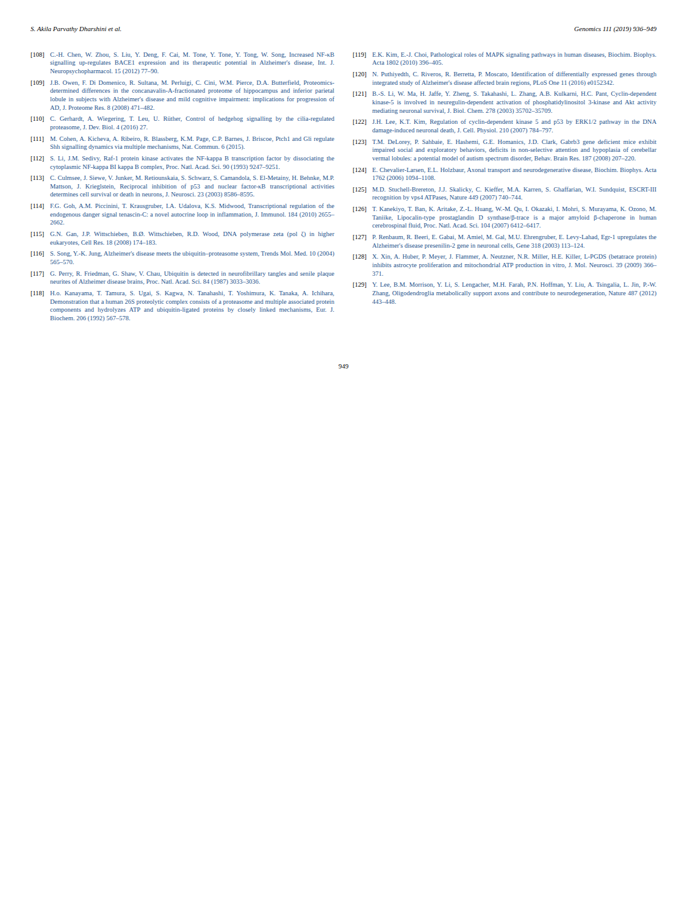S. Akila Parvathy Dharshini et al.
Genomics 111 (2019) 936–949
[108]
C.-H. Chen, W. Zhou, S. Liu, Y. Deng, F. Cai, M. Tone, Y. Tone, Y. Tong, W. Song, Increased NF-κB signalling up-regulates BACE1 expression and its therapeutic potential in Alzheimer's disease, Int. J. Neuropsychopharmacol. 15 (2012) 77–90.
[109]
J.B. Owen, F. Di Domenico, R. Sultana, M. Perluigi, C. Cini, W.M. Pierce, D.A. Butterfield, Proteomics-determined differences in the concanavalin-A-fractionated proteome of hippocampus and inferior parietal lobule in subjects with Alzheimer's disease and mild cognitive impairment: implications for progression of AD, J. Proteome Res. 8 (2008) 471–482.
[110]
C. Gerhardt, A. Wiegering, T. Leu, U. Rüther, Control of hedgehog signalling by the cilia-regulated proteasome, J. Dev. Biol. 4 (2016) 27.
[111]
M. Cohen, A. Kicheva, A. Ribeiro, R. Blassberg, K.M. Page, C.P. Barnes, J. Briscoe, Ptch1 and Gli regulate Shh signalling dynamics via multiple mechanisms, Nat. Commun. 6 (2015).
[112]
S. Li, J.M. Sedivy, Raf-1 protein kinase activates the NF-kappa B transcription factor by dissociating the cytoplasmic NF-kappa BI kappa B complex, Proc. Natl. Acad. Sci. 90 (1993) 9247–9251.
[113]
C. Culmsee, J. Siewe, V. Junker, M. Retiounskaia, S. Schwarz, S. Camandola, S. El-Metainy, H. Behnke, M.P. Mattson, J. Krieglstein, Reciprocal inhibition of p53 and nuclear factor-κB transcriptional activities determines cell survival or death in neurons, J. Neurosci. 23 (2003) 8586–8595.
[114]
F.G. Goh, A.M. Piccinini, T. Krausgruber, I.A. Udalova, K.S. Midwood, Transcriptional regulation of the endogenous danger signal tenascin-C: a novel autocrine loop in inflammation, J. Immunol. 184 (2010) 2655–2662.
[115]
G.N. Gan, J.P. Wittschieben, B.Ø. Wittschieben, R.D. Wood, DNA polymerase zeta (pol ζ) in higher eukaryotes, Cell Res. 18 (2008) 174–183.
[116]
S. Song, Y.-K. Jung, Alzheimer's disease meets the ubiquitin–proteasome system, Trends Mol. Med. 10 (2004) 565–570.
[117]
G. Perry, R. Friedman, G. Shaw, V. Chau, Ubiquitin is detected in neurofibrillary tangles and senile plaque neurites of Alzheimer disease brains, Proc. Natl. Acad. Sci. 84 (1987) 3033–3036.
[118]
H.o. Kanayama, T. Tamura, S. Ugai, S. Kagwa, N. Tanahashi, T. Yoshimura, K. Tanaka, A. Ichihara, Demonstration that a human 26S proteolytic complex consists of a proteasome and multiple associated protein components and hydrolyzes ATP and ubiquitin-ligated proteins by closely linked mechanisms, Eur. J. Biochem. 206 (1992) 567–578.
[119]
E.K. Kim, E.-J. Choi, Pathological roles of MAPK signaling pathways in human diseases, Biochim. Biophys. Acta 1802 (2010) 396–405.
[120]
N. Puthiyedth, C. Riveros, R. Berretta, P. Moscato, Identification of differentially expressed genes through integrated study of Alzheimer's disease affected brain regions, PLoS One 11 (2016) e0152342.
[121]
B.-S. Li, W. Ma, H. Jaffe, Y. Zheng, S. Takahashi, L. Zhang, A.B. Kulkarni, H.C. Pant, Cyclin-dependent kinase-5 is involved in neuregulin-dependent activation of phosphatidylinositol 3-kinase and Akt activity mediating neuronal survival, J. Biol. Chem. 278 (2003) 35702–35709.
[122]
J.H. Lee, K.T. Kim, Regulation of cyclin-dependent kinase 5 and p53 by ERK1/2 pathway in the DNA damage-induced neuronal death, J. Cell. Physiol. 210 (2007) 784–797.
[123]
T.M. DeLorey, P. Sahbaie, E. Hashemi, G.E. Homanics, J.D. Clark, Gabrb3 gene deficient mice exhibit impaired social and exploratory behaviors, deficits in non-selective attention and hypoplasia of cerebellar vermal lobules: a potential model of autism spectrum disorder, Behav. Brain Res. 187 (2008) 207–220.
[124]
E. Chevalier-Larsen, E.L. Holzbaur, Axonal transport and neurodegenerative disease, Biochim. Biophys. Acta 1762 (2006) 1094–1108.
[125]
M.D. Stuchell-Brereton, J.J. Skalicky, C. Kieffer, M.A. Karren, S. Ghaffarian, W.I. Sundquist, ESCRT-III recognition by vps4 ATPases, Nature 449 (2007) 740–744.
[126]
T. Kanekiyo, T. Ban, K. Aritake, Z.-L. Huang, W.-M. Qu, I. Okazaki, I. Mohri, S. Murayama, K. Ozono, M. Taniike, Lipocalin-type prostaglandin D synthase/β-trace is a major amyloid β-chaperone in human cerebrospinal fluid, Proc. Natl. Acad. Sci. 104 (2007) 6412–6417.
[127]
P. Renbaum, R. Beeri, E. Gabai, M. Amiel, M. Gal, M.U. Ehrengruber, E. Levy-Lahad, Egr-1 upregulates the Alzheimer's disease presenilin-2 gene in neuronal cells, Gene 318 (2003) 113–124.
[128]
X. Xin, A. Huber, P. Meyer, J. Flammer, A. Neutzner, N.R. Miller, H.E. Killer, L-PGDS (betatrace protein) inhibits astrocyte proliferation and mitochondrial ATP production in vitro, J. Mol. Neurosci. 39 (2009) 366–371.
[129]
Y. Lee, B.M. Morrison, Y. Li, S. Lengacher, M.H. Farah, P.N. Hoffman, Y. Liu, A. Tsingalia, L. Jin, P.-W. Zhang, Oligodendroglia metabolically support axons and contribute to neurodegeneration, Nature 487 (2012) 443–448.
949